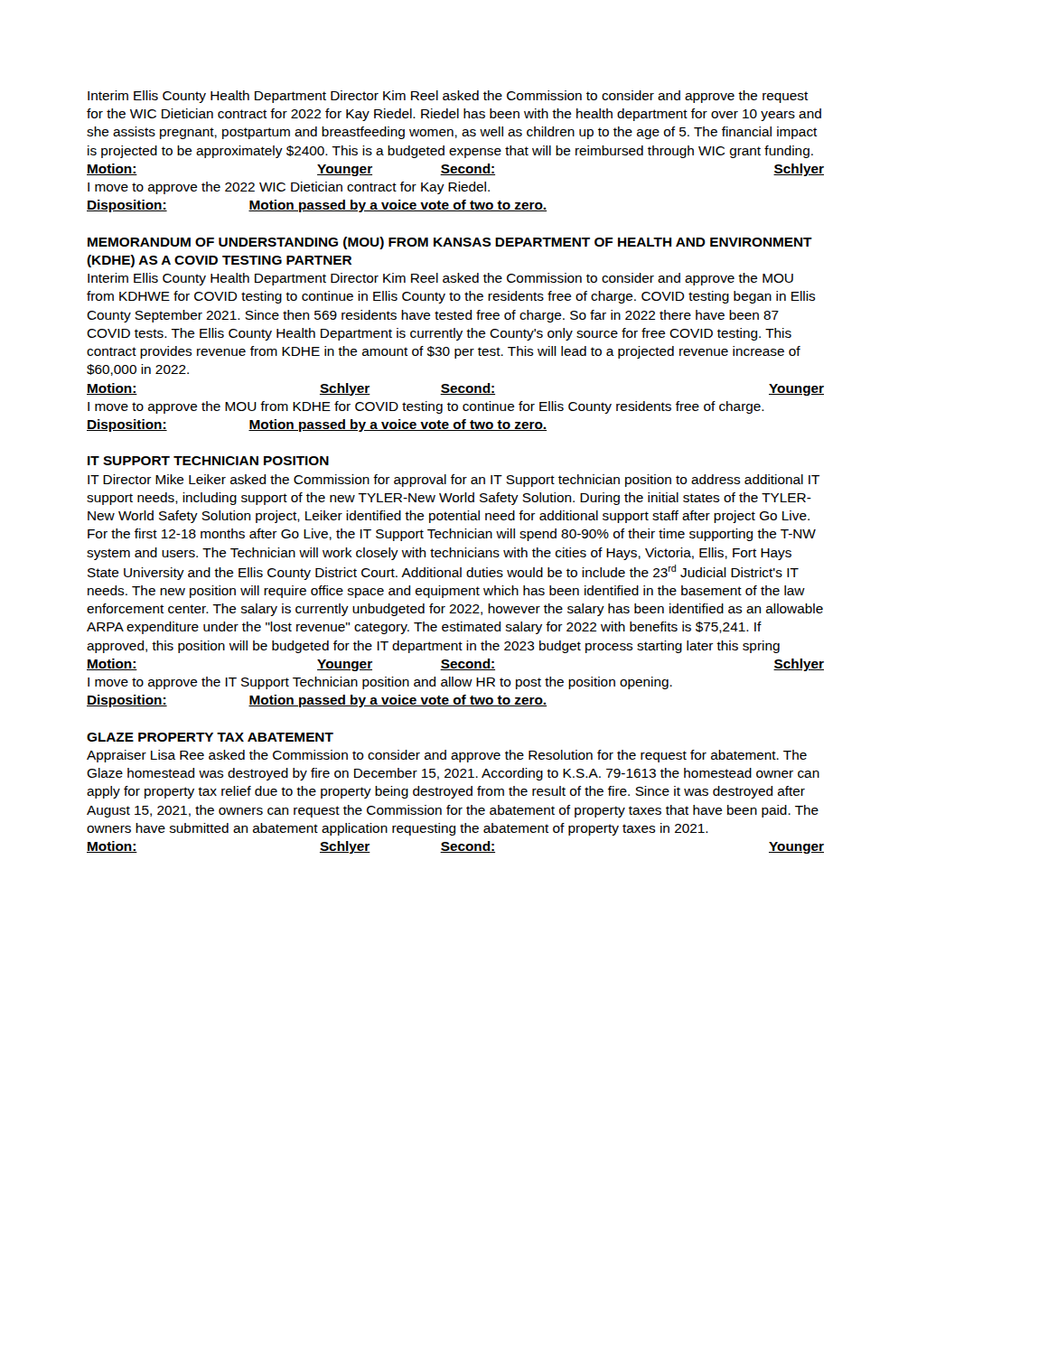Interim Ellis County Health Department Director Kim Reel asked the Commission to consider and approve the request for the WIC Dietician contract for 2022 for Kay Riedel. Riedel has been with the health department for over 10 years and she assists pregnant, postpartum and breastfeeding women, as well as children up to the age of 5. The financial impact is projected to be approximately $2400. This is a budgeted expense that will be reimbursed through WIC grant funding.
Motion: Younger Second: Schlyer
I move to approve the 2022 WIC Dietician contract for Kay Riedel.
Disposition: Motion passed by a voice vote of two to zero.
MEMORANDUM OF UNDERSTANDING (MOU) FROM KANSAS DEPARTMENT OF HEALTH AND ENVIRONMENT (KDHE) AS A COVID TESTING PARTNER
Interim Ellis County Health Department Director Kim Reel asked the Commission to consider and approve the MOU from KDHWE for COVID testing to continue in Ellis County to the residents free of charge. COVID testing began in Ellis County September 2021. Since then 569 residents have tested free of charge. So far in 2022 there have been 87 COVID tests. The Ellis County Health Department is currently the County's only source for free COVID testing. This contract provides revenue from KDHE in the amount of $30 per test. This will lead to a projected revenue increase of $60,000 in 2022.
Motion: Schlyer Second: Younger
I move to approve the MOU from KDHE for COVID testing to continue for Ellis County residents free of charge.
Disposition: Motion passed by a voice vote of two to zero.
IT SUPPORT TECHNICIAN POSITION
IT Director Mike Leiker asked the Commission for approval for an IT Support technician position to address additional IT support needs, including support of the new TYLER-New World Safety Solution. During the initial states of the TYLER-New World Safety Solution project, Leiker identified the potential need for additional support staff after project Go Live. For the first 12-18 months after Go Live, the IT Support Technician will spend 80-90% of their time supporting the T-NW system and users. The Technician will work closely with technicians with the cities of Hays, Victoria, Ellis, Fort Hays State University and the Ellis County District Court. Additional duties would be to include the 23rd Judicial District's IT needs. The new position will require office space and equipment which has been identified in the basement of the law enforcement center. The salary is currently unbudgeted for 2022, however the salary has been identified as an allowable ARPA expenditure under the "lost revenue" category. The estimated salary for 2022 with benefits is $75,241. If approved, this position will be budgeted for the IT department in the 2023 budget process starting later this spring
Motion: Younger Second: Schlyer
I move to approve the IT Support Technician position and allow HR to post the position opening.
Disposition: Motion passed by a voice vote of two to zero.
GLAZE PROPERTY TAX ABATEMENT
Appraiser Lisa Ree asked the Commission to consider and approve the Resolution for the request for abatement. The Glaze homestead was destroyed by fire on December 15, 2021. According to K.S.A. 79-1613 the homestead owner can apply for property tax relief due to the property being destroyed from the result of the fire. Since it was destroyed after August 15, 2021, the owners can request the Commission for the abatement of property taxes that have been paid. The owners have submitted an abatement application requesting the abatement of property taxes in 2021.
Motion: Schlyer Second: Younger